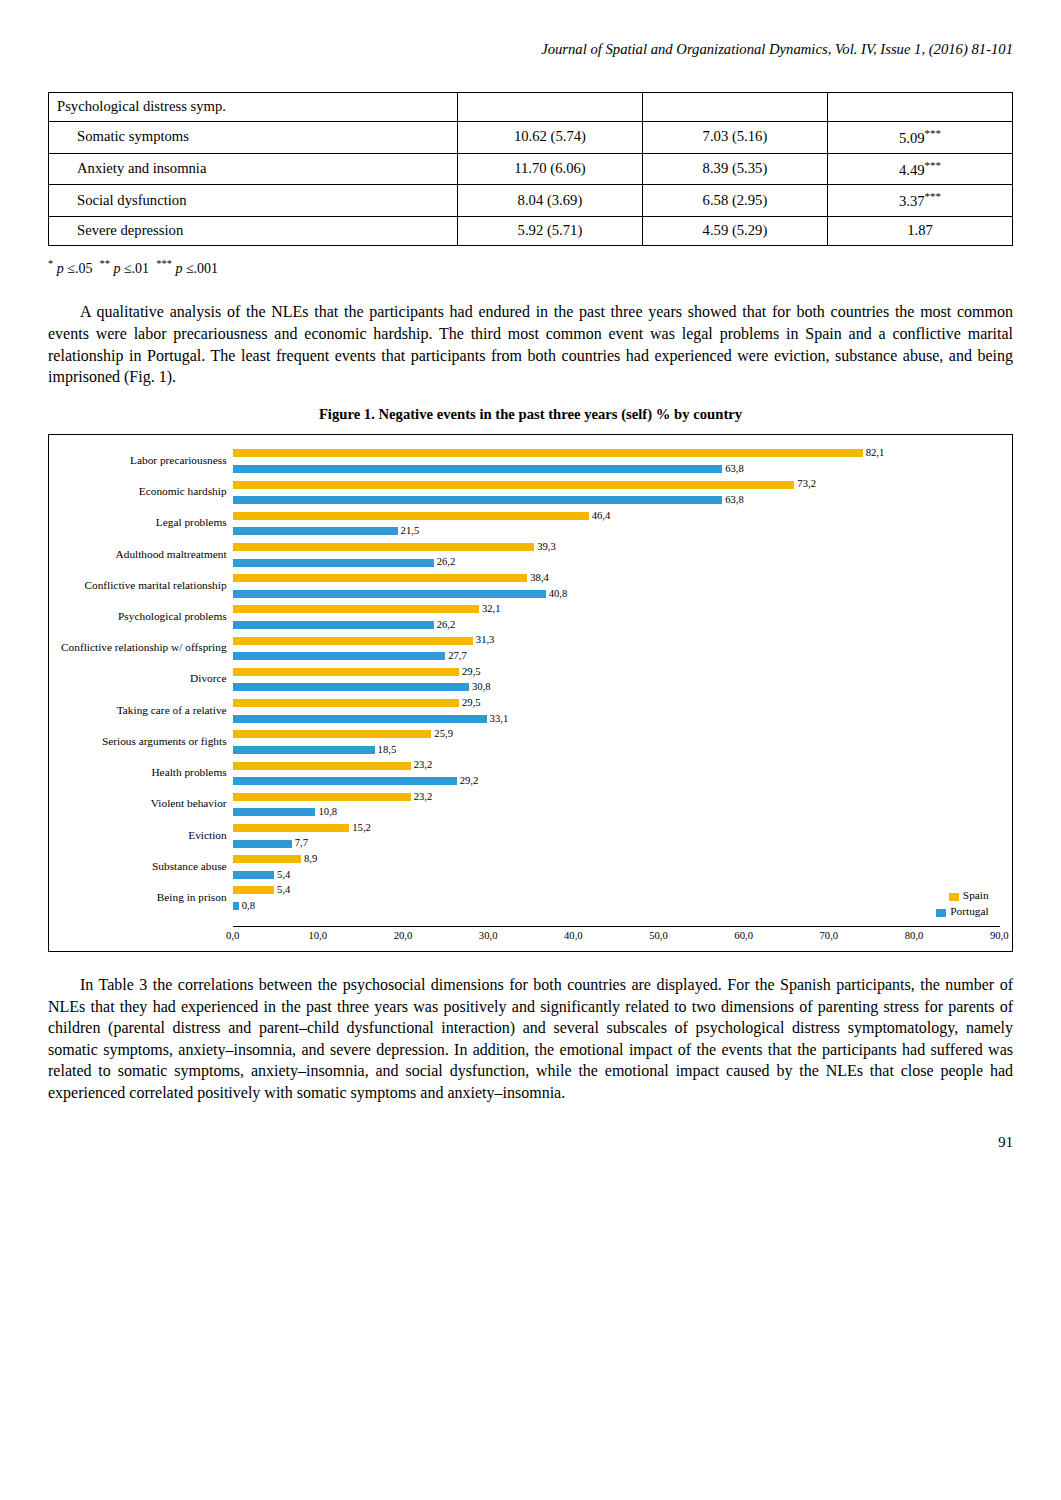Journal of Spatial and Organizational Dynamics, Vol. IV, Issue 1, (2016) 81-101
| Psychological distress symp. | | | |
| Somatic symptoms | 10.62 (5.74) | 7.03 (5.16) | 5.09 *** |
| Anxiety and insomnia | 11.70 (6.06) | 8.39 (5.35) | 4.49 *** |
| Social dysfunction | 8.04 (3.69) | 6.58 (2.95) | 3.37 *** |
| Severe depression | 5.92 (5.71) | 4.59 (5.29) | 1.87 |
* p ≤.05 ** p ≤.01 *** p ≤.001
A qualitative analysis of the NLEs that the participants had endured in the past three years showed that for both countries the most common events were labor precariousness and economic hardship. The third most common event was legal problems in Spain and a conflictive marital relationship in Portugal. The least frequent events that participants from both countries had experienced were eviction, substance abuse, and being imprisoned (Fig. 1).
Figure 1. Negative events in the past three years (self) % by country
| Labor precariousness | 82,1 63,8 |
| Economic hardship | 73,2 63,8 |
| Legal problems | 46,4 21,5 |
| Adulthood maltreatment | 39,3 26,2 |
| Conflictive marital relationship | 38,4 40,8 |
| Psychological problems | 32,1 26,2 |
| Conflictive relationship w/ offspring | 31,3 27,7 |
| Divorce | 29,5 30,8 |
| Taking care of a relative | 29,5 33,1 |
| Serious arguments or fights | 25,9 18,5 |
| Health problems | 23,2 29,2 |
| Violent behavior | 23,2 10,8 |
| Eviction | 15,2 7,7 |
| Substance abuse | 8,9 5,4 |
| Being in prison | 5,4 0,8 |
Spain
Portugal
| Conflictive relationship w/ offspring | 0,0 10,0 20,0 30,0 40,0 50,0 60,0 70,0 80,0 90,0 |
In Table 3 the correlations between the psychosocial dimensions for both countries are displayed. For the Spanish participants, the number of NLEs that they had experienced in the past three years was positively and significantly related to two dimensions of parenting stress for parents of children (parental distress and parent–child dysfunctional interaction) and several subscales of psychological distress symptomatology, namely somatic symptoms, anxiety–insomnia, and severe depression. In addition, the emotional impact of the events that the participants had suffered was related to somatic symptoms, anxiety–insomnia, and social dysfunction, while the emotional impact caused by the NLEs that close people had experienced correlated positively with somatic symptoms and anxiety–insomnia.
91